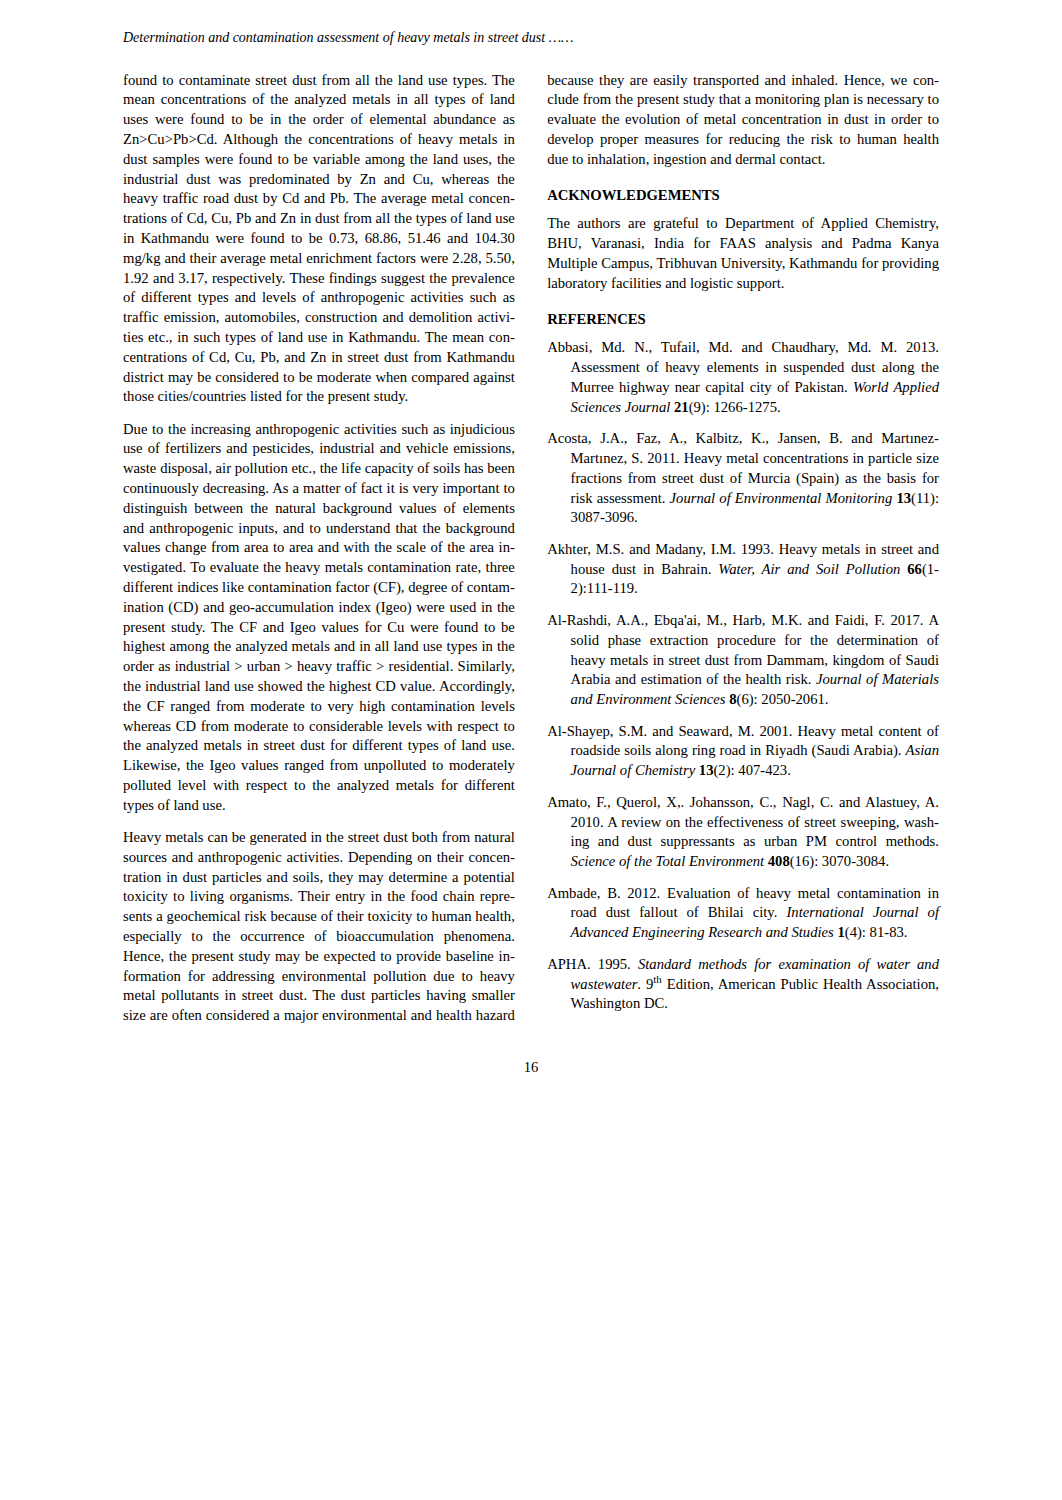Determination and contamination assessment of heavy metals in street dust ……
found to contaminate street dust from all the land use types. The mean concentrations of the analyzed metals in all types of land uses were found to be in the order of elemental abundance as Zn>Cu>Pb>Cd. Although the concentrations of heavy metals in dust samples were found to be variable among the land uses, the industrial dust was predominated by Zn and Cu, whereas the heavy traffic road dust by Cd and Pb. The average metal concentrations of Cd, Cu, Pb and Zn in dust from all the types of land use in Kathmandu were found to be 0.73, 68.86, 51.46 and 104.30 mg/kg and their average metal enrichment factors were 2.28, 5.50, 1.92 and 3.17, respectively. These findings suggest the prevalence of different types and levels of anthropogenic activities such as traffic emission, automobiles, construction and demolition activities etc., in such types of land use in Kathmandu. The mean concentrations of Cd, Cu, Pb, and Zn in street dust from Kathmandu district may be considered to be moderate when compared against those cities/countries listed for the present study.
Due to the increasing anthropogenic activities such as injudicious use of fertilizers and pesticides, industrial and vehicle emissions, waste disposal, air pollution etc., the life capacity of soils has been continuously decreasing. As a matter of fact it is very important to distinguish between the natural background values of elements and anthropogenic inputs, and to understand that the background values change from area to area and with the scale of the area investigated. To evaluate the heavy metals contamination rate, three different indices like contamination factor (CF), degree of contamination (CD) and geo-accumulation index (Igeo) were used in the present study. The CF and Igeo values for Cu were found to be highest among the analyzed metals and in all land use types in the order as industrial > urban > heavy traffic > residential. Similarly, the industrial land use showed the highest CD value. Accordingly, the CF ranged from moderate to very high contamination levels whereas CD from moderate to considerable levels with respect to the analyzed metals in street dust for different types of land use. Likewise, the Igeo values ranged from unpolluted to moderately polluted level with respect to the analyzed metals for different types of land use.
Heavy metals can be generated in the street dust both from natural sources and anthropogenic activities. Depending on their concentration in dust particles and soils, they may determine a potential toxicity to living organisms. Their entry in the food chain represents a geochemical risk because of their toxicity to human health, especially to the occurrence of bioaccumulation phenomena. Hence, the present study may be expected to provide baseline information for addressing environmental pollution due to heavy metal pollutants in street dust. The dust particles having smaller size are often considered a major environmental and health hazard because they are easily transported and inhaled. Hence, we conclude from the present study that a monitoring plan is necessary to evaluate the evolution of metal concentration in dust in order to develop proper measures for reducing the risk to human health due to inhalation, ingestion and dermal contact.
Acknowledgements
The authors are grateful to Department of Applied Chemistry, BHU, Varanasi, India for FAAS analysis and Padma Kanya Multiple Campus, Tribhuvan University, Kathmandu for providing laboratory facilities and logistic support.
References
Abbasi, Md. N., Tufail, Md. and Chaudhary, Md. M. 2013. Assessment of heavy elements in suspended dust along the Murree highway near capital city of Pakistan. World Applied Sciences Journal 21(9): 1266-1275.
Acosta, J.A., Faz, A., Kalbitz, K., Jansen, B. and Martınez-Martınez, S. 2011. Heavy metal concentrations in particle size fractions from street dust of Murcia (Spain) as the basis for risk assessment. Journal of Environmental Monitoring 13(11): 3087-3096.
Akhter, M.S. and Madany, I.M. 1993. Heavy metals in street and house dust in Bahrain. Water, Air and Soil Pollution 66(1-2):111-119.
Al-Rashdi, A.A., Ebqa'ai, M., Harb, M.K. and Faidi, F. 2017. A solid phase extraction procedure for the determination of heavy metals in street dust from Dammam, kingdom of Saudi Arabia and estimation of the health risk. Journal of Materials and Environment Sciences 8(6): 2050-2061.
Al-Shayep, S.M. and Seaward, M. 2001. Heavy metal content of roadside soils along ring road in Riyadh (Saudi Arabia). Asian Journal of Chemistry 13(2): 407-423.
Amato, F., Querol, X,. Johansson, C., Nagl, C. and Alastuey, A. 2010. A review on the effectiveness of street sweeping, washing and dust suppressants as urban PM control methods. Science of the Total Environment 408(16): 3070-3084.
Ambade, B. 2012. Evaluation of heavy metal contamination in road dust fallout of Bhilai city. International Journal of Advanced Engineering Research and Studies 1(4): 81-83.
APHA. 1995. Standard methods for examination of water and wastewater. 9th Edition, American Public Health Association, Washington DC.
16